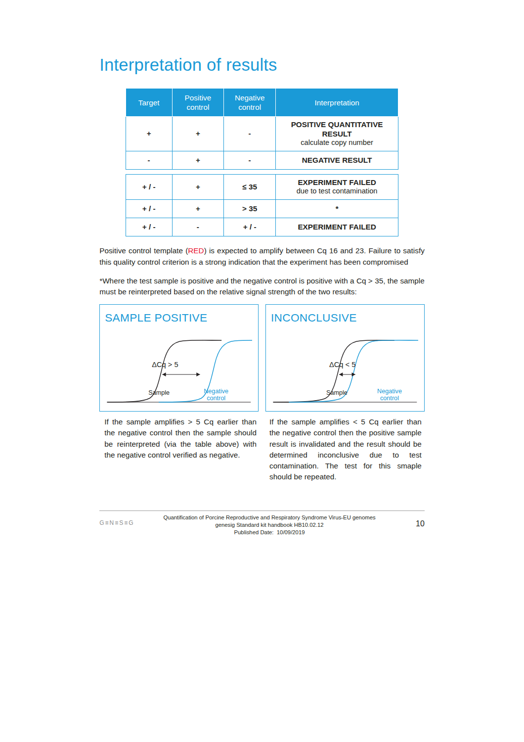Interpretation of results
| Target | Positive control | Negative control | Interpretation |
| --- | --- | --- | --- |
| + | + | - | POSITIVE QUANTITATIVE RESULT calculate copy number |
| - | + | - | NEGATIVE RESULT |
| + / - | + | ≤ 35 | EXPERIMENT FAILED due to test contamination |
| + / - | + | > 35 | * |
| + / - | - | + / - | EXPERIMENT FAILED |
Positive control template (RED) is expected to amplify between Cq 16 and 23. Failure to satisfy this quality control criterion is a strong indication that the experiment has been compromised
*Where the test sample is positive and the negative control is positive with a Cq > 35, the sample must be reinterpreted based on the relative signal strength of the two results:
SAMPLE POSITIVE
ΔCq > 5
Sample
Negative
control
INCONCLUSIVE
ΔCq < 5
Sample
Negative
control
If the sample amplifies > 5 Cq earlier than the negative control then the sample should be reinterpreted (via the table above) with the negative control verified as negative.
If the sample amplifies < 5 Cq earlier than the negative control then the positive sample result is invalidated and the result should be determined inconclusive due to test contamination. The test for this smaple should be repeated.
G≡N≡S≡G
Quantification of Porcine Reproductive and Respiratory Syndrome Virus-EU genomes
genesig Standard kit handbook HB10.02.12
Published Date: 10/09/2019
10